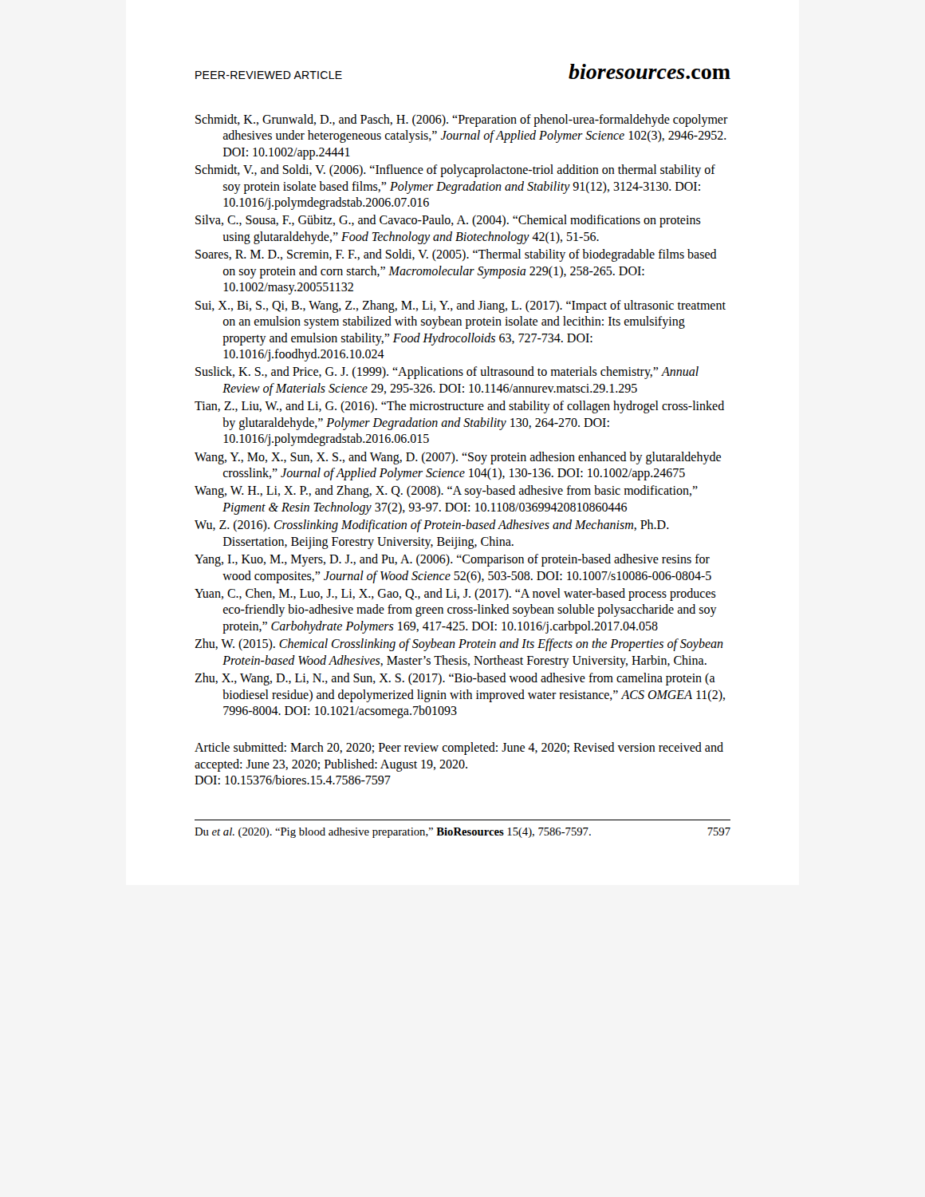PEER-REVIEWED ARTICLE
bioresources.com
Schmidt, K., Grunwald, D., and Pasch, H. (2006). “Preparation of phenol-urea-formaldehyde copolymer adhesives under heterogeneous catalysis,” Journal of Applied Polymer Science 102(3), 2946-2952. DOI: 10.1002/app.24441
Schmidt, V., and Soldi, V. (2006). “Influence of polycaprolactone-triol addition on thermal stability of soy protein isolate based films,” Polymer Degradation and Stability 91(12), 3124-3130. DOI: 10.1016/j.polymdegradstab.2006.07.016
Silva, C., Sousa, F., Gübitz, G., and Cavaco-Paulo, A. (2004). “Chemical modifications on proteins using glutaraldehyde,” Food Technology and Biotechnology 42(1), 51-56.
Soares, R. M. D., Scremin, F. F., and Soldi, V. (2005). “Thermal stability of biodegradable films based on soy protein and corn starch,” Macromolecular Symposia 229(1), 258-265. DOI: 10.1002/masy.200551132
Sui, X., Bi, S., Qi, B., Wang, Z., Zhang, M., Li, Y., and Jiang, L. (2017). “Impact of ultrasonic treatment on an emulsion system stabilized with soybean protein isolate and lecithin: Its emulsifying property and emulsion stability,” Food Hydrocolloids 63, 727-734. DOI: 10.1016/j.foodhyd.2016.10.024
Suslick, K. S., and Price, G. J. (1999). “Applications of ultrasound to materials chemistry,” Annual Review of Materials Science 29, 295-326. DOI: 10.1146/annurev.matsci.29.1.295
Tian, Z., Liu, W., and Li, G. (2016). “The microstructure and stability of collagen hydrogel cross-linked by glutaraldehyde,” Polymer Degradation and Stability 130, 264-270. DOI: 10.1016/j.polymdegradstab.2016.06.015
Wang, Y., Mo, X., Sun, X. S., and Wang, D. (2007). “Soy protein adhesion enhanced by glutaraldehyde crosslink,” Journal of Applied Polymer Science 104(1), 130-136. DOI: 10.1002/app.24675
Wang, W. H., Li, X. P., and Zhang, X. Q. (2008). “A soy-based adhesive from basic modification,” Pigment & Resin Technology 37(2), 93-97. DOI: 10.1108/03699420810860446
Wu, Z. (2016). Crosslinking Modification of Protein-based Adhesives and Mechanism, Ph.D. Dissertation, Beijing Forestry University, Beijing, China.
Yang, I., Kuo, M., Myers, D. J., and Pu, A. (2006). “Comparison of protein-based adhesive resins for wood composites,” Journal of Wood Science 52(6), 503-508. DOI: 10.1007/s10086-006-0804-5
Yuan, C., Chen, M., Luo, J., Li, X., Gao, Q., and Li, J. (2017). “A novel water-based process produces eco-friendly bio-adhesive made from green cross-linked soybean soluble polysaccharide and soy protein,” Carbohydrate Polymers 169, 417-425. DOI: 10.1016/j.carbpol.2017.04.058
Zhu, W. (2015). Chemical Crosslinking of Soybean Protein and Its Effects on the Properties of Soybean Protein-based Wood Adhesives, Master’s Thesis, Northeast Forestry University, Harbin, China.
Zhu, X., Wang, D., Li, N., and Sun, X. S. (2017). “Bio-based wood adhesive from camelina protein (a biodiesel residue) and depolymerized lignin with improved water resistance,” ACS OMGEA 11(2), 7996-8004. DOI: 10.1021/acsomega.7b01093
Article submitted: March 20, 2020; Peer review completed: June 4, 2020; Revised version received and accepted: June 23, 2020; Published: August 19, 2020.
DOI: 10.15376/biores.15.4.7586-7597
Du et al. (2020). “Pig blood adhesive preparation,” BioResources 15(4), 7586-7597.
7597